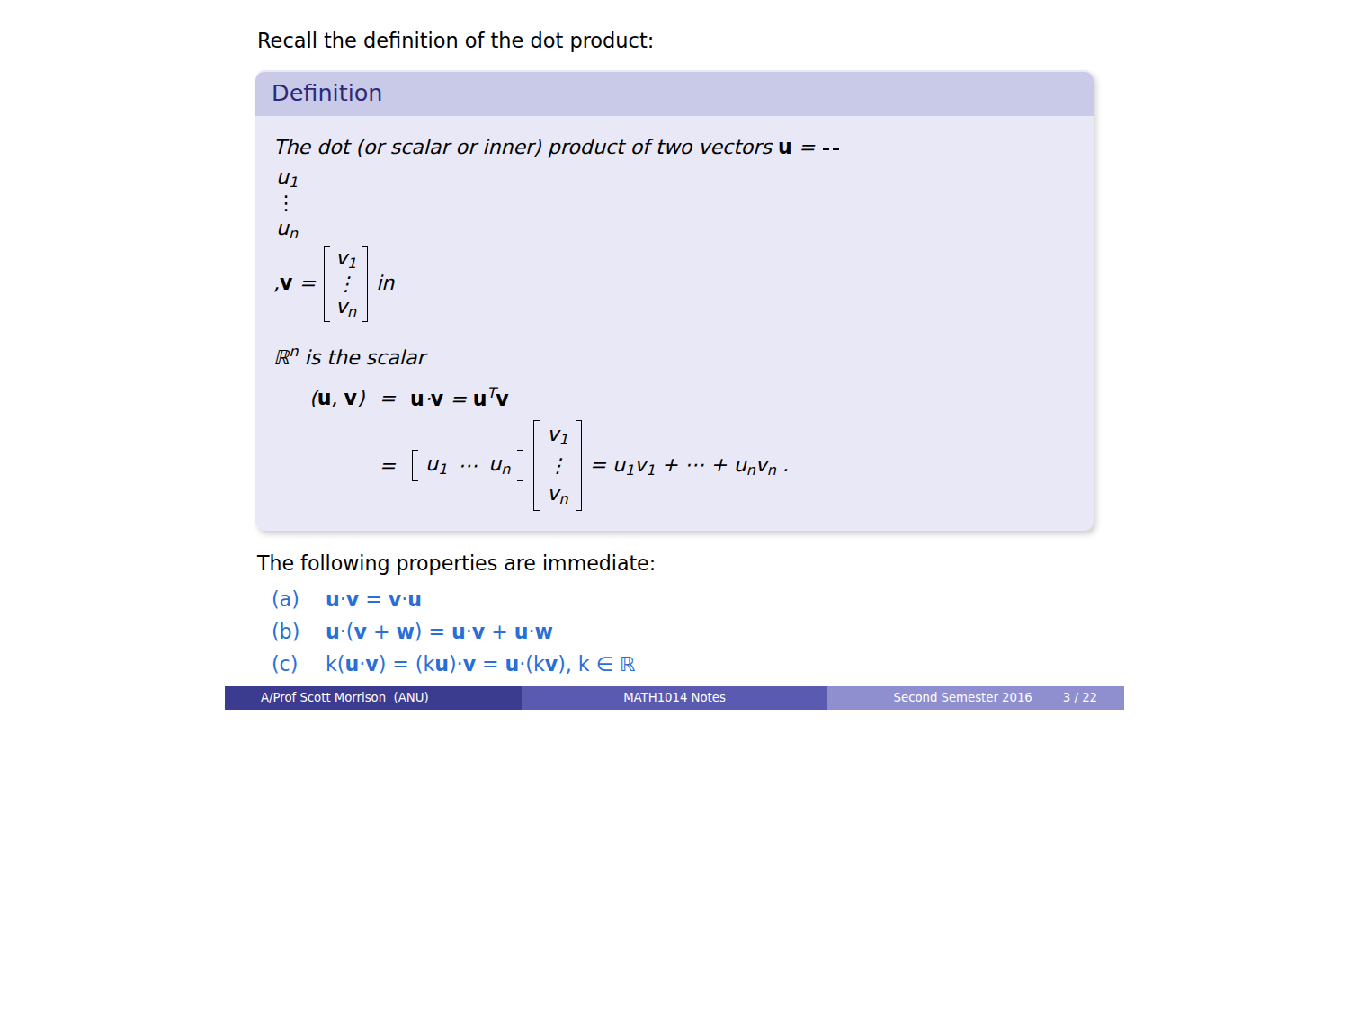Recall the definition of the dot product:
Definition
The dot (or scalar or inner) product of two vectors u =
| u 1 |
| ⋮ |
| u n |
,v =
| v 1 |
| ⋮ |
| v n |
in
ℝn is the scalar
| ( u , v ) | = | u · v = u T v |
| | = | / u 1 / ⋯ / u n / / v 1 / / ⋮ / / v n / = u 1 v 1 + ⋯ + u n v n . |
The following properties are immediate:
(a) u·v = v·u
(b) u·(v + w) = u·v + u·w
(c) k(u·v) = (ku)·v = u·(kv), k ∈ ℝ
(d) u·u ≥ 0, u·u = 0 if and only if u = 0.
A/Prof Scott Morrison (ANU)
MATH1014 Notes
Second Semester 20163 / 22